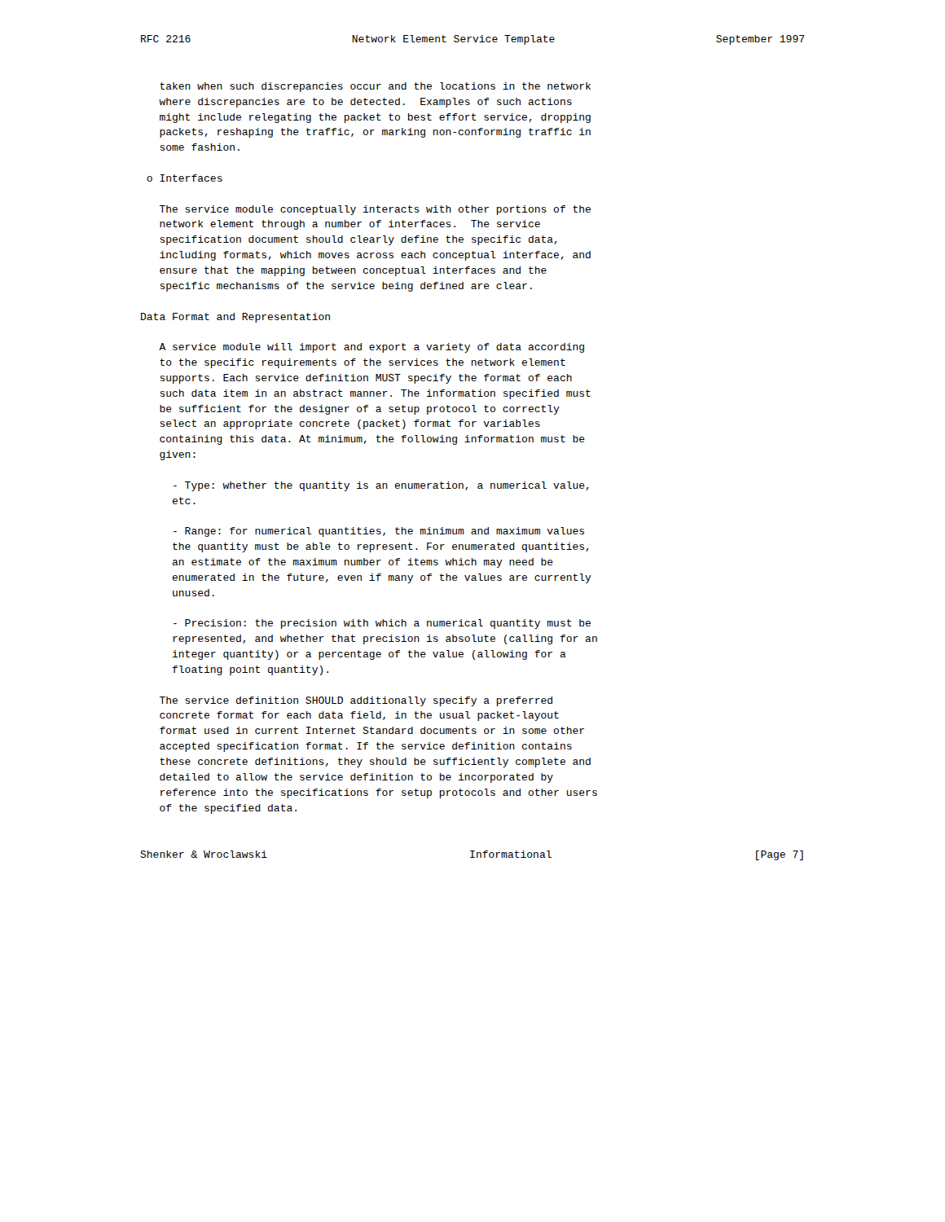RFC 2216 Network Element Service Template September 1997
   taken when such discrepancies occur and the locations in the network
   where discrepancies are to be detected.  Examples of such actions
   might include relegating the packet to best effort service, dropping
   packets, reshaping the traffic, or marking non-conforming traffic in
   some fashion.

 o Interfaces

   The service module conceptually interacts with other portions of the
   network element through a number of interfaces.  The service
   specification document should clearly define the specific data,
   including formats, which moves across each conceptual interface, and
   ensure that the mapping between conceptual interfaces and the
   specific mechanisms of the service being defined are clear.

Data Format and Representation

   A service module will import and export a variety of data according
   to the specific requirements of the services the network element
   supports. Each service definition MUST specify the format of each
   such data item in an abstract manner. The information specified must
   be sufficient for the designer of a setup protocol to correctly
   select an appropriate concrete (packet) format for variables
   containing this data. At minimum, the following information must be
   given:

     - Type: whether the quantity is an enumeration, a numerical value,
     etc.

     - Range: for numerical quantities, the minimum and maximum values
     the quantity must be able to represent. For enumerated quantities,
     an estimate of the maximum number of items which may need be
     enumerated in the future, even if many of the values are currently
     unused.

     - Precision: the precision with which a numerical quantity must be
     represented, and whether that precision is absolute (calling for an
     integer quantity) or a percentage of the value (allowing for a
     floating point quantity).

   The service definition SHOULD additionally specify a preferred
   concrete format for each data field, in the usual packet-layout
   format used in current Internet Standard documents or in some other
   accepted specification format. If the service definition contains
   these concrete definitions, they should be sufficiently complete and
   detailed to allow the service definition to be incorporated by
   reference into the specifications for setup protocols and other users
   of the specified data.
Shenker & Wroclawski Informational [Page 7]